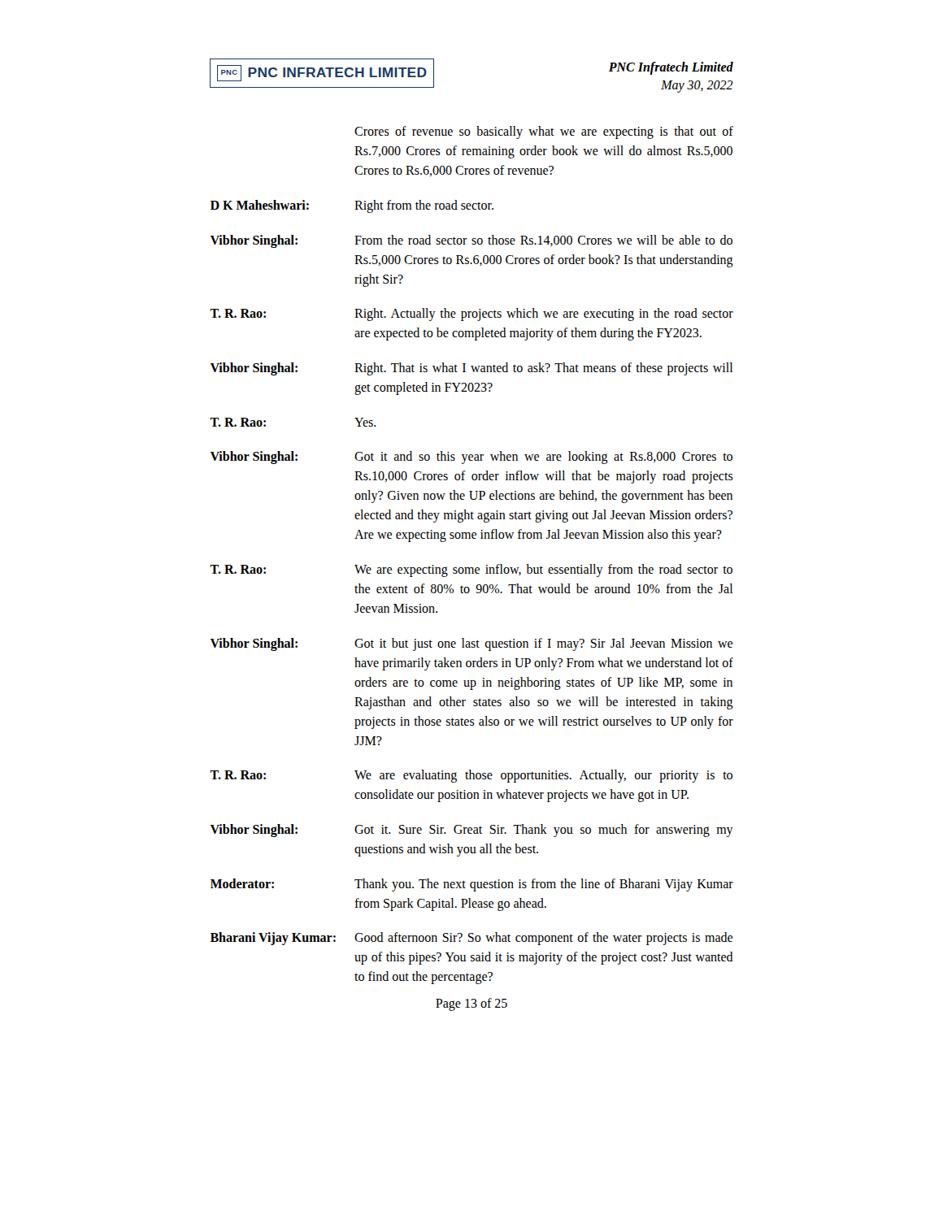PNC PNC INFRATECH LIMITED
PNC Infratech Limited
May 30, 2022
| | Crores of revenue so basically what we are expecting is that out of Rs.7,000 Crores of remaining order book we will do almost Rs.5,000 Crores to Rs.6,000 Crores of revenue? |
| D K Maheshwari: | Right from the road sector. |
| Vibhor Singhal: | From the road sector so those Rs.14,000 Crores we will be able to do Rs.5,000 Crores to Rs.6,000 Crores of order book? Is that understanding right Sir? |
| T. R. Rao: | Right. Actually the projects which we are executing in the road sector are expected to be completed majority of them during the FY2023. |
| Vibhor Singhal: | Right. That is what I wanted to ask? That means of these projects will get completed in FY2023? |
| T. R. Rao: | Yes. |
| Vibhor Singhal: | Got it and so this year when we are looking at Rs.8,000 Crores to Rs.10,000 Crores of order inflow will that be majorly road projects only? Given now the UP elections are behind, the government has been elected and they might again start giving out Jal Jeevan Mission orders? Are we expecting some inflow from Jal Jeevan Mission also this year? |
| T. R. Rao: | We are expecting some inflow, but essentially from the road sector to the extent of 80% to 90%. That would be around 10% from the Jal Jeevan Mission. |
| Vibhor Singhal: | Got it but just one last question if I may? Sir Jal Jeevan Mission we have primarily taken orders in UP only? From what we understand lot of orders are to come up in neighboring states of UP like MP, some in Rajasthan and other states also so we will be interested in taking projects in those states also or we will restrict ourselves to UP only for JJM? |
| T. R. Rao: | We are evaluating those opportunities. Actually, our priority is to consolidate our position in whatever projects we have got in UP. |
| Vibhor Singhal: | Got it. Sure Sir. Great Sir. Thank you so much for answering my questions and wish you all the best. |
| Moderator: | Thank you. The next question is from the line of Bharani Vijay Kumar from Spark Capital. Please go ahead. |
| Bharani Vijay Kumar: | Good afternoon Sir? So what component of the water projects is made up of this pipes? You said it is majority of the project cost? Just wanted to find out the percentage? |
Page 13 of 25